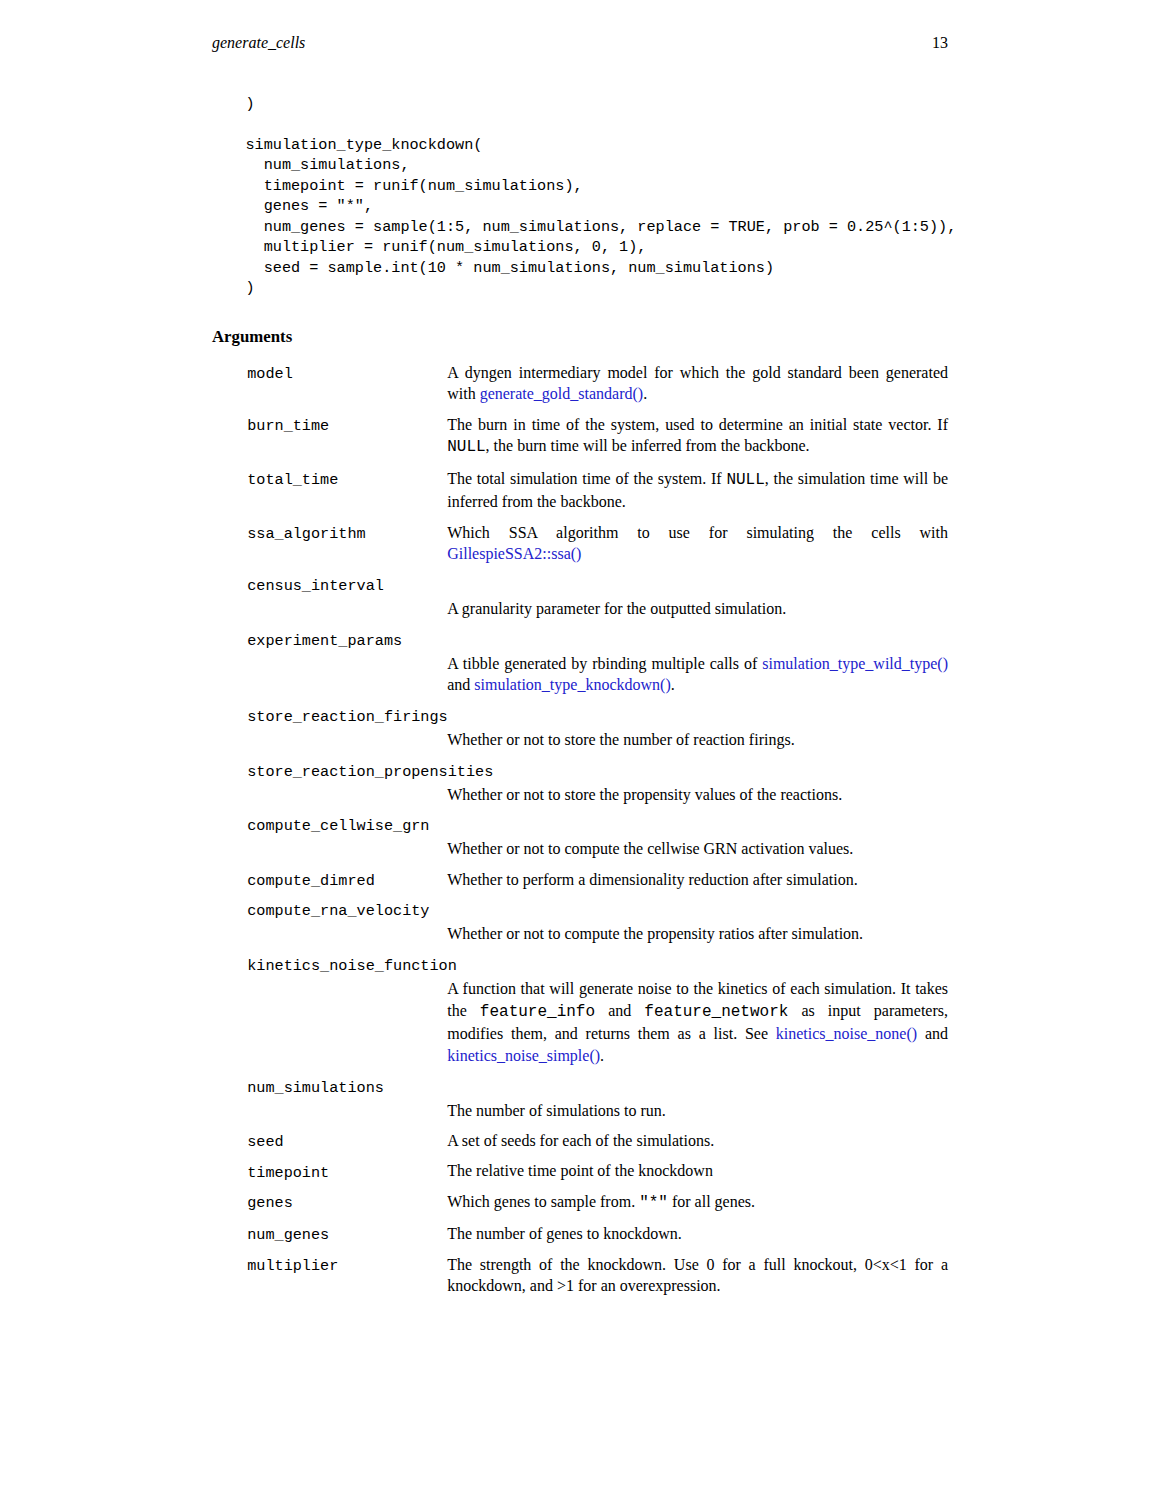generate_cells 13
)

simulation_type_knockdown(
  num_simulations,
  timepoint = runif(num_simulations),
  genes = "*",
  num_genes = sample(1:5, num_simulations, replace = TRUE, prob = 0.25^(1:5)),
  multiplier = runif(num_simulations, 0, 1),
  seed = sample.int(10 * num_simulations, num_simulations)
)
Arguments
model
A dyngen intermediary model for which the gold standard been generated with generate_gold_standard().
burn_time
The burn in time of the system, used to determine an initial state vector. If NULL, the burn time will be inferred from the backbone.
total_time
The total simulation time of the system. If NULL, the simulation time will be inferred from the backbone.
ssa_algorithm
Which SSA algorithm to use for simulating the cells with GillespieSSA2::ssa()
census_interval
A granularity parameter for the outputted simulation.
experiment_params
A tibble generated by rbinding multiple calls of simulation_type_wild_type() and simulation_type_knockdown().
store_reaction_firings
Whether or not to store the number of reaction firings.
store_reaction_propensities
Whether or not to store the propensity values of the reactions.
compute_cellwise_grn
Whether or not to compute the cellwise GRN activation values.
compute_dimred
Whether to perform a dimensionality reduction after simulation.
compute_rna_velocity
Whether or not to compute the propensity ratios after simulation.
kinetics_noise_function
A function that will generate noise to the kinetics of each simulation. It takes the feature_info and feature_network as input parameters, modifies them, and returns them as a list. See kinetics_noise_none() and kinetics_noise_simple().
num_simulations
The number of simulations to run.
seed
A set of seeds for each of the simulations.
timepoint
The relative time point of the knockdown
genes
Which genes to sample from. "*" for all genes.
num_genes
The number of genes to knockdown.
multiplier
The strength of the knockdown. Use 0 for a full knockout, 0<x<1 for a knockdown, and >1 for an overexpression.